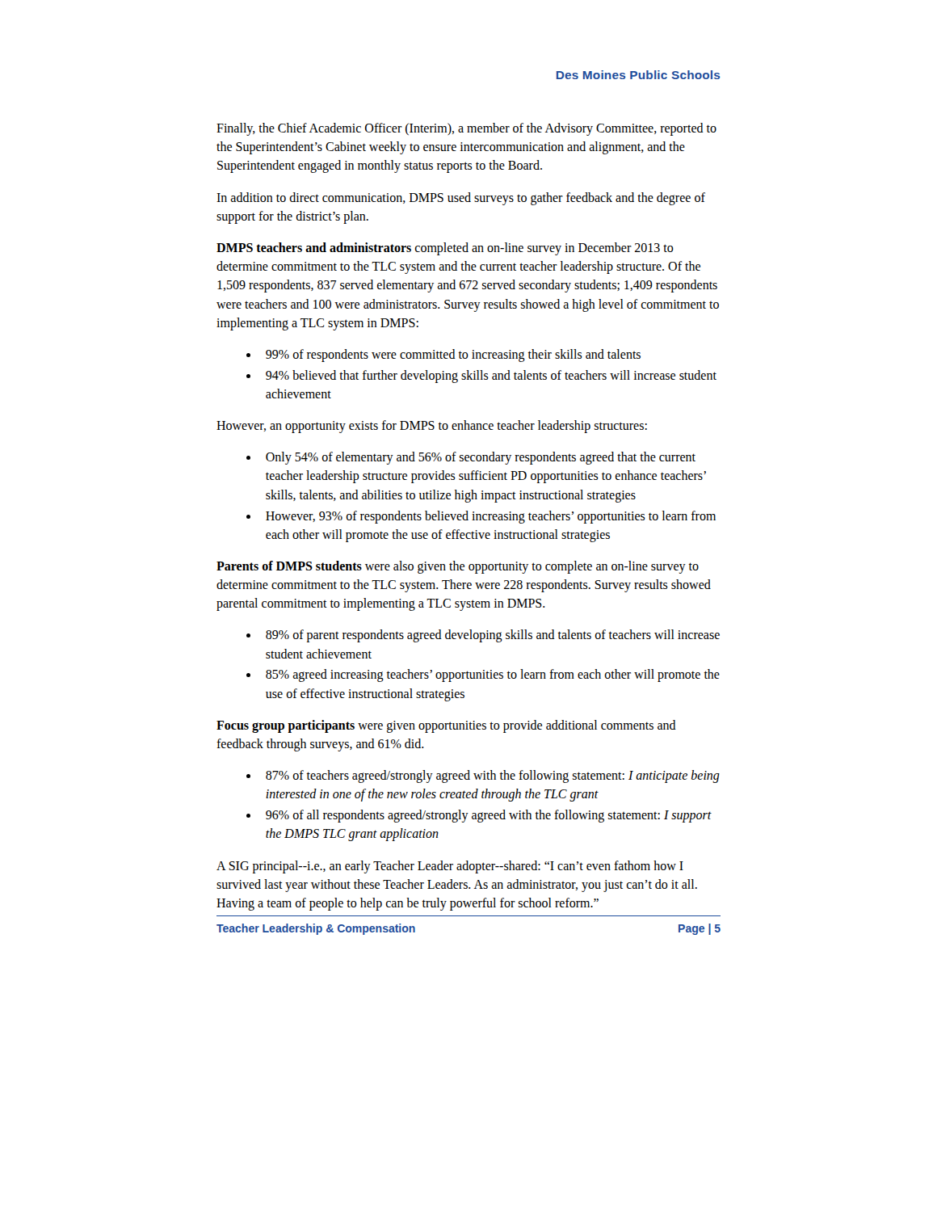Des Moines Public Schools
Finally, the Chief Academic Officer (Interim), a member of the Advisory Committee, reported to the Superintendent’s Cabinet weekly to ensure intercommunication and alignment, and the Superintendent engaged in monthly status reports to the Board.
In addition to direct communication, DMPS used surveys to gather feedback and the degree of support for the district’s plan.
DMPS teachers and administrators completed an on-line survey in December 2013 to determine commitment to the TLC system and the current teacher leadership structure. Of the 1,509 respondents, 837 served elementary and 672 served secondary students; 1,409 respondents were teachers and 100 were administrators. Survey results showed a high level of commitment to implementing a TLC system in DMPS:
99% of respondents were committed to increasing their skills and talents
94% believed that further developing skills and talents of teachers will increase student achievement
However, an opportunity exists for DMPS to enhance teacher leadership structures:
Only 54% of elementary and 56% of secondary respondents agreed that the current teacher leadership structure provides sufficient PD opportunities to enhance teachers’ skills, talents, and abilities to utilize high impact instructional strategies
However, 93% of respondents believed increasing teachers’ opportunities to learn from each other will promote the use of effective instructional strategies
Parents of DMPS students were also given the opportunity to complete an on-line survey to determine commitment to the TLC system. There were 228 respondents. Survey results showed parental commitment to implementing a TLC system in DMPS.
89% of parent respondents agreed developing skills and talents of teachers will increase student achievement
85% agreed increasing teachers’ opportunities to learn from each other will promote the use of effective instructional strategies
Focus group participants were given opportunities to provide additional comments and feedback through surveys, and 61% did.
87% of teachers agreed/strongly agreed with the following statement: I anticipate being interested in one of the new roles created through the TLC grant
96% of all respondents agreed/strongly agreed with the following statement: I support the DMPS TLC grant application
A SIG principal--i.e., an early Teacher Leader adopter--shared: “I can’t even fathom how I survived last year without these Teacher Leaders. As an administrator, you just can’t do it all. Having a team of people to help can be truly powerful for school reform.”
Teacher Leadership & Compensation Page | 5